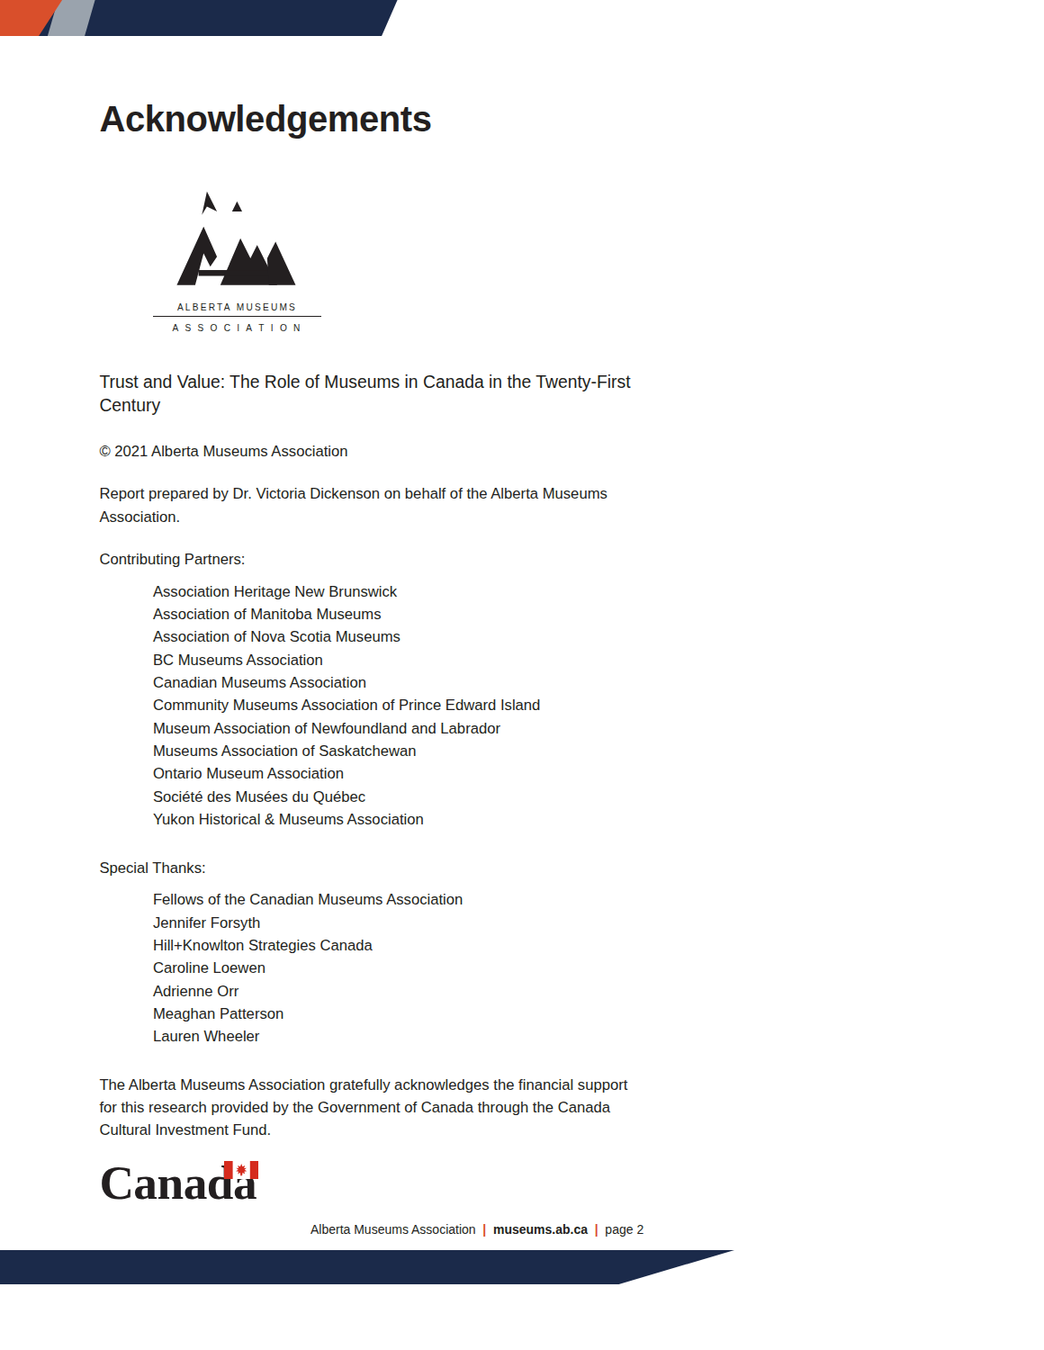Acknowledgements
ALBERTA MUSEUMS
A S S O C I A T I O N
Trust and Value: The Role of Museums in Canada in the Twenty-First Century
© 2021 Alberta Museums Association
Report prepared by Dr. Victoria Dickenson on behalf of the Alberta Museums Association.
Contributing Partners:
Association Heritage New Brunswick
Association of Manitoba Museums
Association of Nova Scotia Museums
BC Museums Association
Canadian Museums Association
Community Museums Association of Prince Edward Island
Museum Association of Newfoundland and Labrador
Museums Association of Saskatchewan
Ontario Museum Association
Société des Musées du Québec
Yukon Historical & Museums Association
Special Thanks:
Fellows of the Canadian Museums Association
Jennifer Forsyth
Hill+Knowlton Strategies Canada
Caroline Loewen
Adrienne Orr
Meaghan Patterson
Lauren Wheeler
The Alberta Museums Association gratefully acknowledges the financial support for this research provided by the Government of Canada through the Canada Cultural Investment Fund.
Canada
Alberta Museums Association | museums.ab.ca | page 2